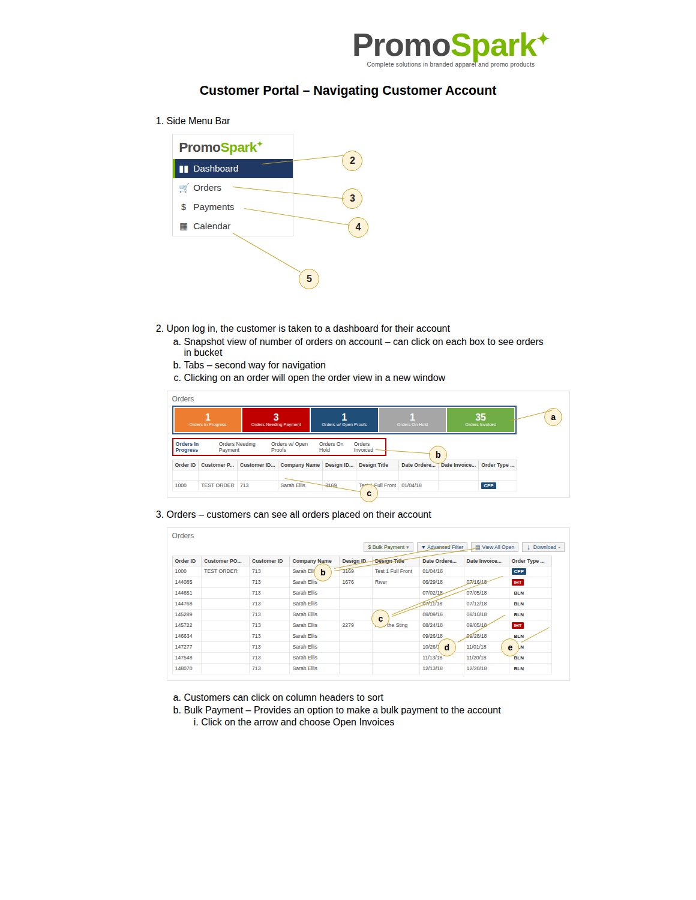Promo Spark✦
Complete solutions in branded apparel and promo products
Customer Portal – Navigating Customer Account
Side Menu Bar
Promo Spark✦
▮▮Dashboard
🛒Orders
$Payments
▦Calendar
2
3
4
5
Upon log in, the customer is taken to a dashboard for their account
Snapshot view of number of orders on account – can click on each box to see orders in bucket
Tabs – second way for navigation
Clicking on an order will open the order view in a new window
Orders
1 Orders In Progress
3 Orders Needing Payment
1 Orders w/ Open Proofs
1 Orders On Hold
35 Orders Invoiced
Orders In Progress Orders Needing Payment Orders w/ Open Proofs Orders On Hold Orders Invoiced
| Order ID | Customer P... | Customer ID... | Company Name | Design ID... | Design Title | Date Ordere... | Date Invoice... | Order Type ... |
| --- | --- | --- | --- | --- | --- | --- | --- | --- |
| 1000 | TEST ORDER | 713 | Sarah Ellis | 3169 | Test 1 Full Front | 01/04/18 | | CPP |
a
b
c
Orders – customers can see all orders placed on their account
Orders
$ Bulk Payment ▾ ▼ Advanced Filter ▤ View All Open ⭳ Download ▾
| Order ID | Customer PO... | Customer ID | Company Name | Design ID | Design Title | Date Ordere... | Date Invoice... | Order Type ... |
| --- | --- | --- | --- | --- | --- | --- | --- | --- |
| 1000 | TEST ORDER | 713 | Sarah Ellis | 3169 | Test 1 Full Front | 01/04/18 | | CPP |
| 144085 | | 713 | Sarah Ellis | 1676 | River | 06/29/18 | 07/16/18 | IHT |
| 144651 | | 713 | Sarah Ellis | | | 07/02/18 | 07/05/18 | BLN |
| 144768 | | 713 | Sarah Ellis | | | 07/11/18 | 07/12/18 | BLN |
| 145289 | | 713 | Sarah Ellis | | | 08/09/18 | 08/10/18 | BLN |
| 145722 | | 713 | Sarah Ellis | 2279 | Fear the Sting | 08/24/18 | 09/05/18 | IHT |
| 146634 | | 713 | Sarah Ellis | | | 09/26/18 | 09/28/18 | BLN |
| 147277 | | 713 | Sarah Ellis | | | 10/26/18 | 11/01/18 | BLN |
| 147548 | | 713 | Sarah Ellis | | | 11/13/18 | 11/20/18 | BLN |
| 148070 | | 713 | Sarah Ellis | | | 12/13/18 | 12/20/18 | BLN |
b
c
d
e
Customers can click on column headers to sort
Bulk Payment – Provides an option to make a bulk payment to the account
Click on the arrow and choose Open Invoices